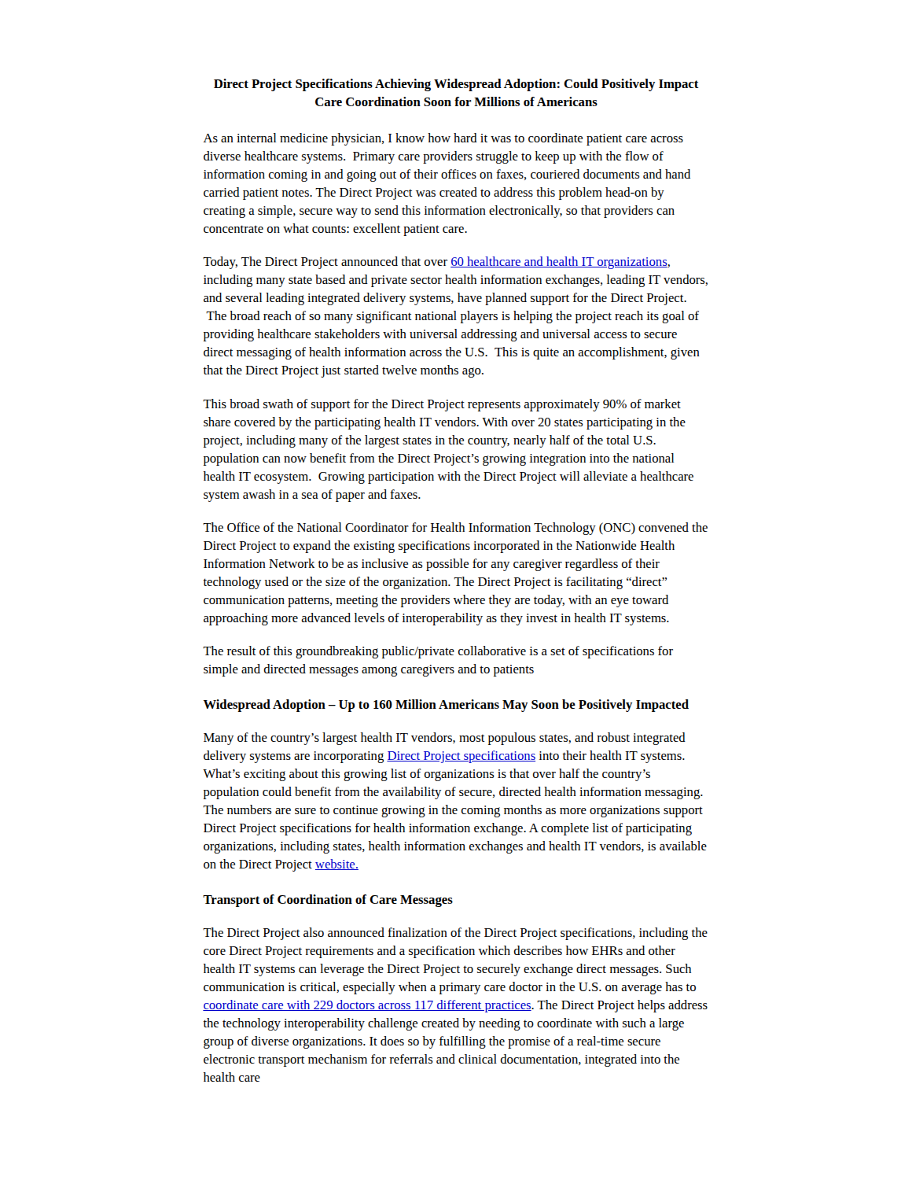Direct Project Specifications Achieving Widespread Adoption: Could Positively Impact Care Coordination Soon for Millions of Americans
As an internal medicine physician, I know how hard it was to coordinate patient care across diverse healthcare systems. Primary care providers struggle to keep up with the flow of information coming in and going out of their offices on faxes, couriered documents and hand carried patient notes. The Direct Project was created to address this problem head-on by creating a simple, secure way to send this information electronically, so that providers can concentrate on what counts: excellent patient care.
Today, The Direct Project announced that over 60 healthcare and health IT organizations, including many state based and private sector health information exchanges, leading IT vendors, and several leading integrated delivery systems, have planned support for the Direct Project. The broad reach of so many significant national players is helping the project reach its goal of providing healthcare stakeholders with universal addressing and universal access to secure direct messaging of health information across the U.S. This is quite an accomplishment, given that the Direct Project just started twelve months ago.
This broad swath of support for the Direct Project represents approximately 90% of market share covered by the participating health IT vendors. With over 20 states participating in the project, including many of the largest states in the country, nearly half of the total U.S. population can now benefit from the Direct Project’s growing integration into the national health IT ecosystem. Growing participation with the Direct Project will alleviate a healthcare system awash in a sea of paper and faxes.
The Office of the National Coordinator for Health Information Technology (ONC) convened the Direct Project to expand the existing specifications incorporated in the Nationwide Health Information Network to be as inclusive as possible for any caregiver regardless of their technology used or the size of the organization. The Direct Project is facilitating “direct” communication patterns, meeting the providers where they are today, with an eye toward approaching more advanced levels of interoperability as they invest in health IT systems.
The result of this groundbreaking public/private collaborative is a set of specifications for simple and directed messages among caregivers and to patients
Widespread Adoption – Up to 160 Million Americans May Soon be Positively Impacted
Many of the country’s largest health IT vendors, most populous states, and robust integrated delivery systems are incorporating Direct Project specifications into their health IT systems. What’s exciting about this growing list of organizations is that over half the country’s population could benefit from the availability of secure, directed health information messaging. The numbers are sure to continue growing in the coming months as more organizations support Direct Project specifications for health information exchange. A complete list of participating organizations, including states, health information exchanges and health IT vendors, is available on the Direct Project website.
Transport of Coordination of Care Messages
The Direct Project also announced finalization of the Direct Project specifications, including the core Direct Project requirements and a specification which describes how EHRs and other health IT systems can leverage the Direct Project to securely exchange direct messages. Such communication is critical, especially when a primary care doctor in the U.S. on average has to coordinate care with 229 doctors across 117 different practices. The Direct Project helps address the technology interoperability challenge created by needing to coordinate with such a large group of diverse organizations. It does so by fulfilling the promise of a real-time secure electronic transport mechanism for referrals and clinical documentation, integrated into the health care